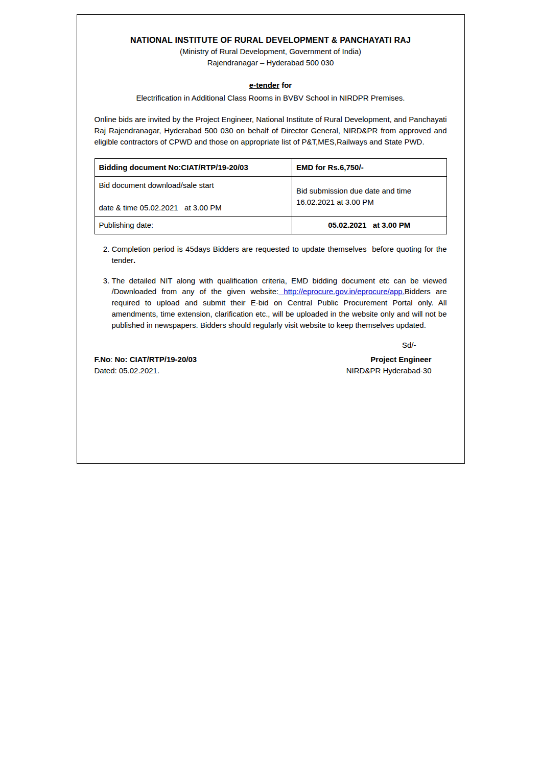NATIONAL INSTITUTE OF RURAL DEVELOPMENT & PANCHAYATI RAJ
(Ministry of Rural Development, Government of India)
Rajendranagar – Hyderabad 500 030
e-tender for
Electrification in Additional Class Rooms in BVBV School in NIRDPR Premises.
Online bids are invited by the Project Engineer, National Institute of Rural Development, and Panchayati Raj Rajendranagar, Hyderabad 500 030 on behalf of Director General, NIRD&PR from approved and eligible contractors of CPWD and those on appropriate list of P&T,MES,Railways and State PWD.
| Bidding document No:CIAT/RTP/19-20/03 | EMD for Rs.6,750/- |
| Bid document download/sale start date & time 05.02.2021 at 3.00 PM | Bid submission due date and time 16.02.2021 at 3.00 PM |
| Publishing date: | 05.02.2021 at 3.00 PM |
Completion period is 45days Bidders are requested to update themselves before quoting for the tender.
The detailed NIT along with qualification criteria, EMD bidding document etc can be viewed /Downloaded from any of the given website: http://eprocure.gov.in/eprocure/app. Bidders are required to upload and submit their E-bid on Central Public Procurement Portal only. All amendments, time extension, clarification etc., will be uploaded in the website only and will not be published in newspapers. Bidders should regularly visit website to keep themselves updated.
Sd/-
F.No: No: CIAT/RTP/19-20/03
Dated: 05.02.2021.
Project Engineer
NIRD&PR Hyderabad-30